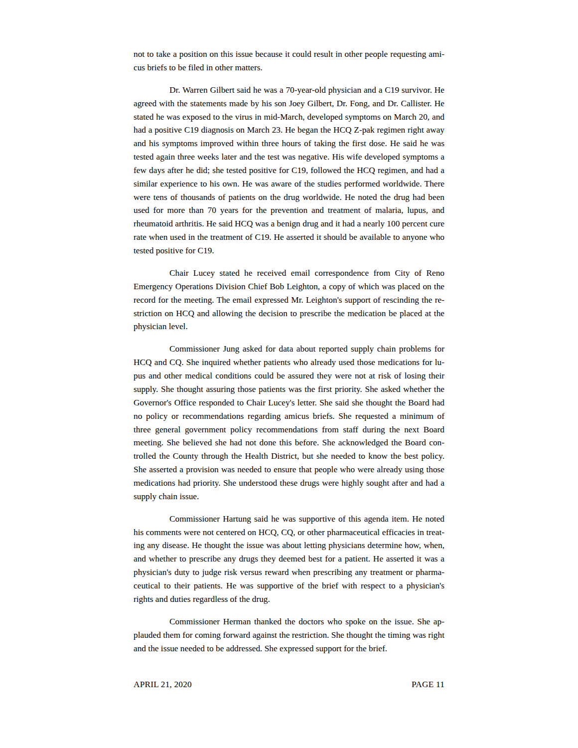not to take a position on this issue because it could result in other people requesting amicus briefs to be filed in other matters.
Dr. Warren Gilbert said he was a 70-year-old physician and a C19 survivor. He agreed with the statements made by his son Joey Gilbert, Dr. Fong, and Dr. Callister. He stated he was exposed to the virus in mid-March, developed symptoms on March 20, and had a positive C19 diagnosis on March 23. He began the HCQ Z-pak regimen right away and his symptoms improved within three hours of taking the first dose. He said he was tested again three weeks later and the test was negative. His wife developed symptoms a few days after he did; she tested positive for C19, followed the HCQ regimen, and had a similar experience to his own. He was aware of the studies performed worldwide. There were tens of thousands of patients on the drug worldwide. He noted the drug had been used for more than 70 years for the prevention and treatment of malaria, lupus, and rheumatoid arthritis. He said HCQ was a benign drug and it had a nearly 100 percent cure rate when used in the treatment of C19. He asserted it should be available to anyone who tested positive for C19.
Chair Lucey stated he received email correspondence from City of Reno Emergency Operations Division Chief Bob Leighton, a copy of which was placed on the record for the meeting. The email expressed Mr. Leighton's support of rescinding the restriction on HCQ and allowing the decision to prescribe the medication be placed at the physician level.
Commissioner Jung asked for data about reported supply chain problems for HCQ and CQ. She inquired whether patients who already used those medications for lupus and other medical conditions could be assured they were not at risk of losing their supply. She thought assuring those patients was the first priority. She asked whether the Governor's Office responded to Chair Lucey's letter. She said she thought the Board had no policy or recommendations regarding amicus briefs. She requested a minimum of three general government policy recommendations from staff during the next Board meeting. She believed she had not done this before. She acknowledged the Board controlled the County through the Health District, but she needed to know the best policy. She asserted a provision was needed to ensure that people who were already using those medications had priority. She understood these drugs were highly sought after and had a supply chain issue.
Commissioner Hartung said he was supportive of this agenda item. He noted his comments were not centered on HCQ, CQ, or other pharmaceutical efficacies in treating any disease. He thought the issue was about letting physicians determine how, when, and whether to prescribe any drugs they deemed best for a patient. He asserted it was a physician's duty to judge risk versus reward when prescribing any treatment or pharmaceutical to their patients. He was supportive of the brief with respect to a physician's rights and duties regardless of the drug.
Commissioner Herman thanked the doctors who spoke on the issue. She applauded them for coming forward against the restriction. She thought the timing was right and the issue needed to be addressed. She expressed support for the brief.
APRIL 21, 2020 PAGE 11